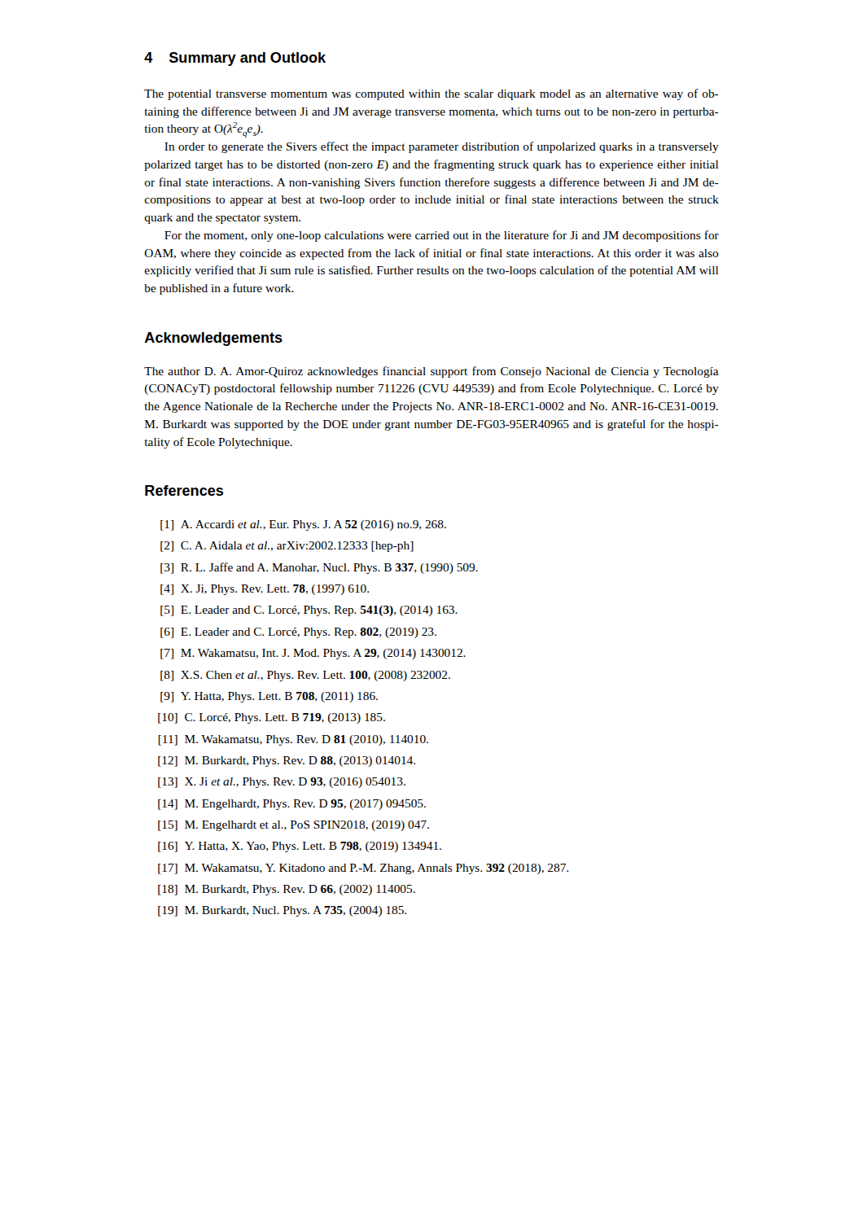4 Summary and Outlook
The potential transverse momentum was computed within the scalar diquark model as an alternative way of obtaining the difference between Ji and JM average transverse momenta, which turns out to be non-zero in perturbation theory at O( λ2eqes).
In order to generate the Sivers effect the impact parameter distribution of unpolarized quarks in a transversely polarized target has to be distorted (non-zero E) and the fragmenting struck quark has to experience either initial or final state interactions. A non-vanishing Sivers function therefore suggests a difference between Ji and JM decompositions to appear at best at two-loop order to include initial or final state interactions between the struck quark and the spectator system.
For the moment, only one-loop calculations were carried out in the literature for Ji and JM decompositions for OAM, where they coincide as expected from the lack of initial or final state interactions. At this order it was also explicitly verified that Ji sum rule is satisfied. Further results on the two-loops calculation of the potential AM will be published in a future work.
Acknowledgements
The author D. A. Amor-Quiroz acknowledges financial support from Consejo Nacional de Ciencia y Tecnología (CONACyT) postdoctoral fellowship number 711226 (CVU 449539) and from Ecole Polytechnique. C. Lorcé by the Agence Nationale de la Recherche under the Projects No. ANR-18-ERC1-0002 and No. ANR-16-CE31-0019. M. Burkardt was supported by the DOE under grant number DE-FG03-95ER40965 and is grateful for the hospitality of Ecole Polytechnique.
References
A. Accardi et al., Eur. Phys. J. A 52 (2016) no.9, 268.
C. A. Aidala et al., arXiv:2002.12333 [hep-ph]
R. L. Jaffe and A. Manohar, Nucl. Phys. B 337, (1990) 509.
X. Ji, Phys. Rev. Lett. 78, (1997) 610.
E. Leader and C. Lorcé, Phys. Rep. 541(3), (2014) 163.
E. Leader and C. Lorcé, Phys. Rep. 802, (2019) 23.
M. Wakamatsu, Int. J. Mod. Phys. A 29, (2014) 1430012.
X.S. Chen et al., Phys. Rev. Lett. 100, (2008) 232002.
Y. Hatta, Phys. Lett. B 708, (2011) 186.
C. Lorcé, Phys. Lett. B 719, (2013) 185.
M. Wakamatsu, Phys. Rev. D 81 (2010), 114010.
M. Burkardt, Phys. Rev. D 88, (2013) 014014.
X. Ji et al., Phys. Rev. D 93, (2016) 054013.
M. Engelhardt, Phys. Rev. D 95, (2017) 094505.
M. Engelhardt et al., PoS SPIN2018, (2019) 047.
Y. Hatta, X. Yao, Phys. Lett. B 798, (2019) 134941.
M. Wakamatsu, Y. Kitadono and P.-M. Zhang, Annals Phys. 392 (2018), 287.
M. Burkardt, Phys. Rev. D 66, (2002) 114005.
M. Burkardt, Nucl. Phys. A 735, (2004) 185.